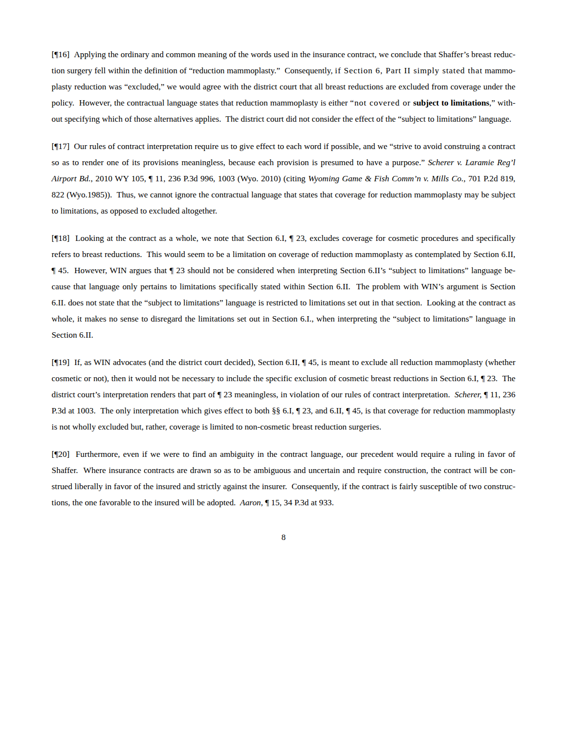[¶16] Applying the ordinary and common meaning of the words used in the insurance contract, we conclude that Shaffer’s breast reduction surgery fell within the definition of “reduction mammoplasty.” Consequently, if Section 6, Part II simply stated that mammoplasty reduction was “excluded,” we would agree with the district court that all breast reductions are excluded from coverage under the policy. However, the contractual language states that reduction mammoplasty is either “not covered or subject to limitations,” without specifying which of those alternatives applies. The district court did not consider the effect of the “subject to limitations” language.
[¶17] Our rules of contract interpretation require us to give effect to each word if possible, and we “strive to avoid construing a contract so as to render one of its provisions meaningless, because each provision is presumed to have a purpose.” Scherer v. Laramie Reg’l Airport Bd., 2010 WY 105, ¶ 11, 236 P.3d 996, 1003 (Wyo. 2010) (citing Wyoming Game & Fish Comm’n v. Mills Co., 701 P.2d 819, 822 (Wyo.1985)). Thus, we cannot ignore the contractual language that states that coverage for reduction mammoplasty may be subject to limitations, as opposed to excluded altogether.
[¶18] Looking at the contract as a whole, we note that Section 6.I, ¶ 23, excludes coverage for cosmetic procedures and specifically refers to breast reductions. This would seem to be a limitation on coverage of reduction mammoplasty as contemplated by Section 6.II, ¶ 45. However, WIN argues that ¶ 23 should not be considered when interpreting Section 6.II’s “subject to limitations” language because that language only pertains to limitations specifically stated within Section 6.II. The problem with WIN’s argument is Section 6.II. does not state that the “subject to limitations” language is restricted to limitations set out in that section. Looking at the contract as whole, it makes no sense to disregard the limitations set out in Section 6.I., when interpreting the “subject to limitations” language in Section 6.II.
[¶19] If, as WIN advocates (and the district court decided), Section 6.II, ¶ 45, is meant to exclude all reduction mammoplasty (whether cosmetic or not), then it would not be necessary to include the specific exclusion of cosmetic breast reductions in Section 6.I, ¶ 23. The district court’s interpretation renders that part of ¶ 23 meaningless, in violation of our rules of contract interpretation. Scherer, ¶ 11, 236 P.3d at 1003. The only interpretation which gives effect to both §§ 6.I, ¶ 23, and 6.II, ¶ 45, is that coverage for reduction mammoplasty is not wholly excluded but, rather, coverage is limited to non-cosmetic breast reduction surgeries.
[¶20] Furthermore, even if we were to find an ambiguity in the contract language, our precedent would require a ruling in favor of Shaffer. Where insurance contracts are drawn so as to be ambiguous and uncertain and require construction, the contract will be construed liberally in favor of the insured and strictly against the insurer. Consequently, if the contract is fairly susceptible of two constructions, the one favorable to the insured will be adopted. Aaron, ¶ 15, 34 P.3d at 933.
8